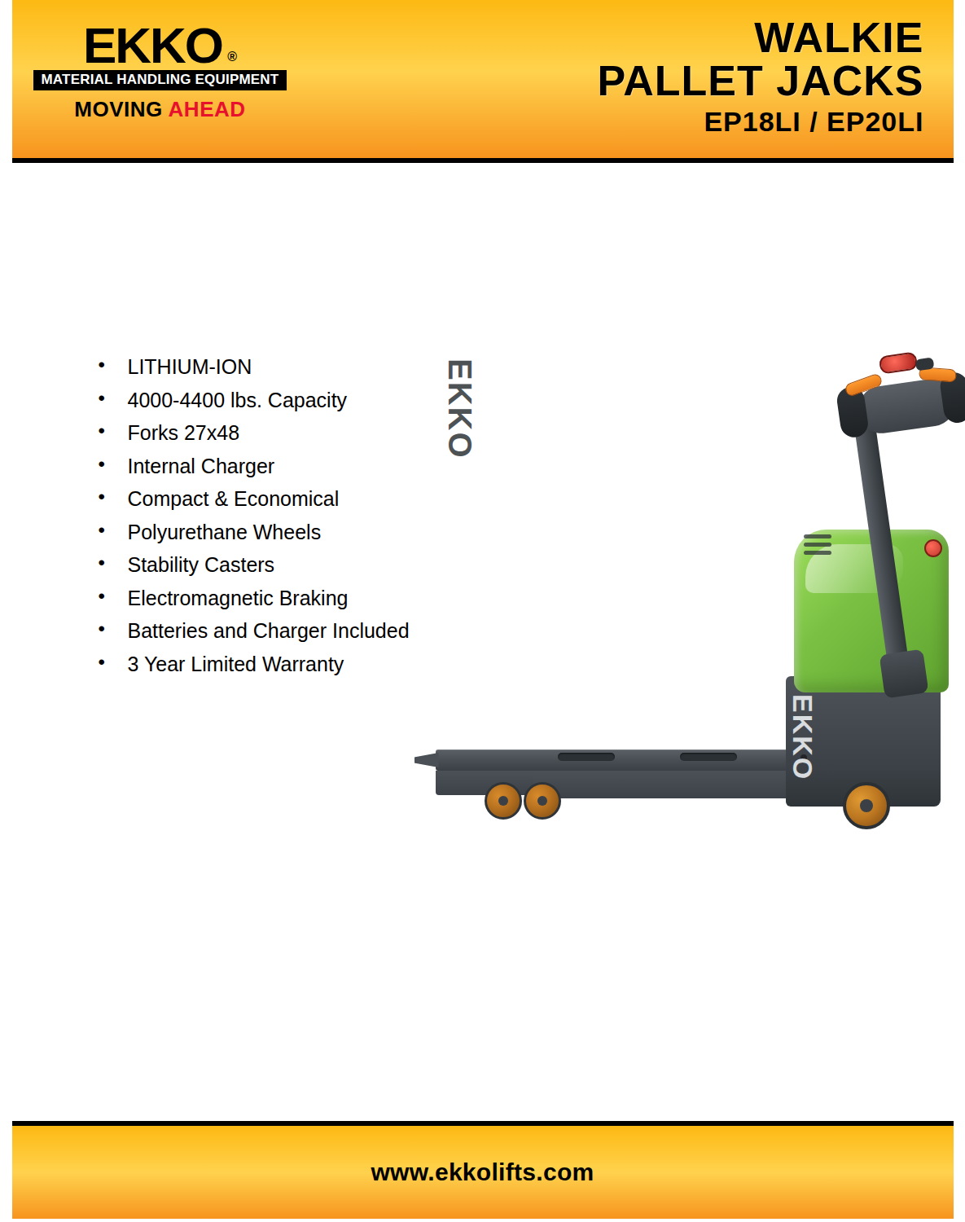EKKO®
MATERIAL HANDLING EQUIPMENT
MOVING AHEAD
WALKIE
PALLET JACKS
EP18LI / EP20LI
LITHIUM-ION
4000-4400 lbs. Capacity
Forks 27x48
Internal Charger
Compact & Economical
Polyurethane Wheels
Stability Casters
Electromagnetic Braking
Batteries and Charger Included
3 Year Limited Warranty
EKKO
EKKO
www.ekkolifts.com